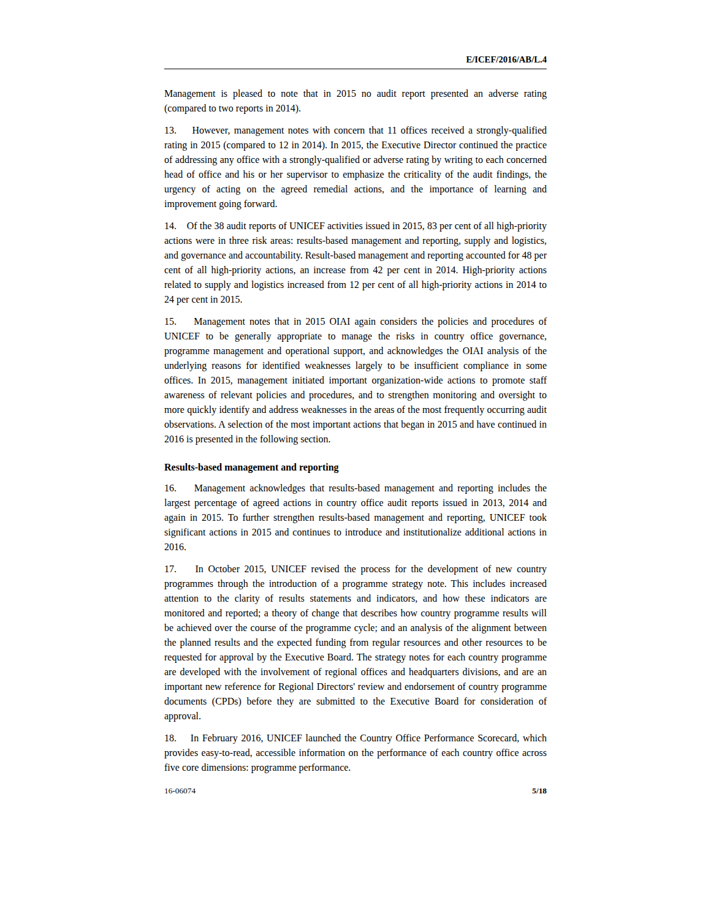E/ICEF/2016/AB/L.4
Management is pleased to note that in 2015 no audit report presented an adverse rating (compared to two reports in 2014).
13. However, management notes with concern that 11 offices received a strongly-qualified rating in 2015 (compared to 12 in 2014). In 2015, the Executive Director continued the practice of addressing any office with a strongly-qualified or adverse rating by writing to each concerned head of office and his or her supervisor to emphasize the criticality of the audit findings, the urgency of acting on the agreed remedial actions, and the importance of learning and improvement going forward.
14. Of the 38 audit reports of UNICEF activities issued in 2015, 83 per cent of all high-priority actions were in three risk areas: results-based management and reporting, supply and logistics, and governance and accountability. Result-based management and reporting accounted for 48 per cent of all high-priority actions, an increase from 42 per cent in 2014. High-priority actions related to supply and logistics increased from 12 per cent of all high-priority actions in 2014 to 24 per cent in 2015.
15. Management notes that in 2015 OIAI again considers the policies and procedures of UNICEF to be generally appropriate to manage the risks in country office governance, programme management and operational support, and acknowledges the OIAI analysis of the underlying reasons for identified weaknesses largely to be insufficient compliance in some offices. In 2015, management initiated important organization-wide actions to promote staff awareness of relevant policies and procedures, and to strengthen monitoring and oversight to more quickly identify and address weaknesses in the areas of the most frequently occurring audit observations. A selection of the most important actions that began in 2015 and have continued in 2016 is presented in the following section.
Results-based management and reporting
16. Management acknowledges that results-based management and reporting includes the largest percentage of agreed actions in country office audit reports issued in 2013, 2014 and again in 2015. To further strengthen results-based management and reporting, UNICEF took significant actions in 2015 and continues to introduce and institutionalize additional actions in 2016.
17. In October 2015, UNICEF revised the process for the development of new country programmes through the introduction of a programme strategy note. This includes increased attention to the clarity of results statements and indicators, and how these indicators are monitored and reported; a theory of change that describes how country programme results will be achieved over the course of the programme cycle; and an analysis of the alignment between the planned results and the expected funding from regular resources and other resources to be requested for approval by the Executive Board. The strategy notes for each country programme are developed with the involvement of regional offices and headquarters divisions, and are an important new reference for Regional Directors' review and endorsement of country programme documents (CPDs) before they are submitted to the Executive Board for consideration of approval.
18. In February 2016, UNICEF launched the Country Office Performance Scorecard, which provides easy-to-read, accessible information on the performance of each country office across five core dimensions: programme performance.
16-06074
5/18